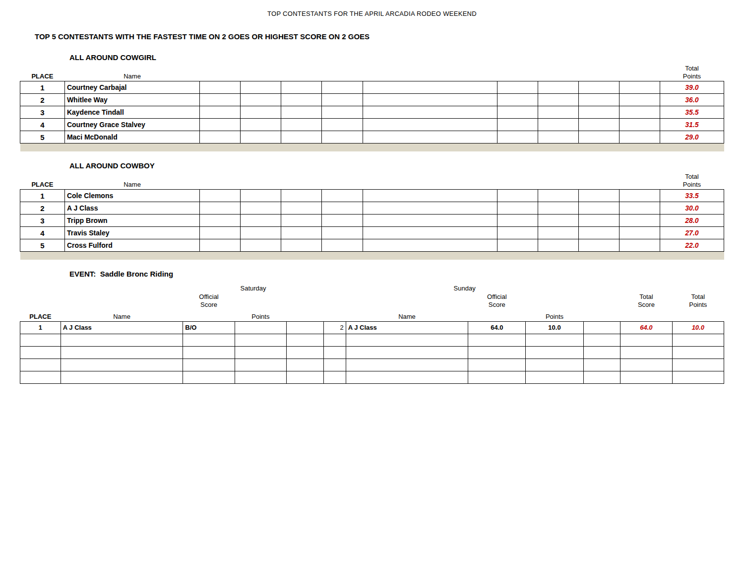TOP CONTESTANTS FOR THE APRIL ARCADIA RODEO WEEKEND
TOP 5 CONTESTANTS WITH THE FASTEST TIME ON 2 GOES OR HIGHEST SCORE ON 2 GOES
ALL AROUND COWGIRL
| PLACE | Name | | | | | | | | | | Total Points |
| 1 | Courtney Carbajal | | | | | | | | | | 39.0 |
| 2 | Whitlee Way | | | | | | | | | | 36.0 |
| 3 | Kaydence Tindall | | | | | | | | | | 35.5 |
| 4 | Courtney Grace Stalvey | | | | | | | | | | 31.5 |
| 5 | Maci McDonald | | | | | | | | | | 29.0 |
ALL AROUND COWBOY
| PLACE | Name | | | | | | | | | | Total Points |
| 1 | Cole Clemons | | | | | | | | | | 33.5 |
| 2 | A J Class | | | | | | | | | | 30.0 |
| 3 | Tripp Brown | | | | | | | | | | 28.0 |
| 4 | Travis Staley | | | | | | | | | | 27.0 |
| 5 | Cross Fulford | | | | | | | | | | 22.0 |
EVENT: Saddle Bronc Riding
| | | Saturday | | Sunday | | | |
| | | Official Score | | | | | Official Score | | | Total Score | Total Points |
| PLACE | Name | | Points | | | Name | | Points | | | |
| 1 | A J Class | B/O | | | 2 | A J Class | 64.0 | 10.0 | | 64.0 | 10.0 |